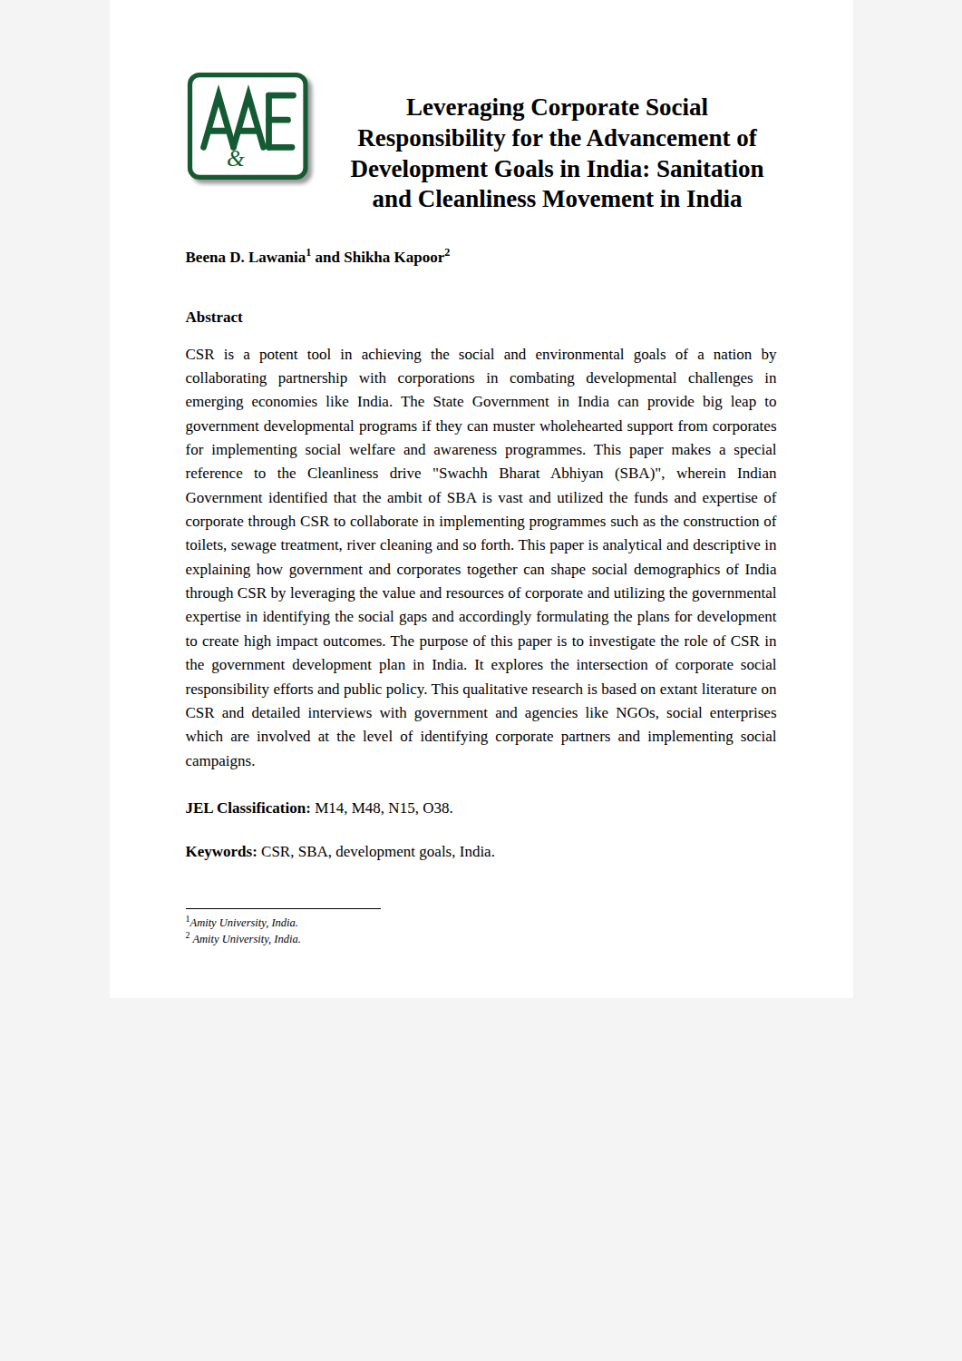Leveraging Corporate Social Responsibility for the Advancement of Development Goals in India: Sanitation and Cleanliness Movement in India
Beena D. Lawania1 and Shikha Kapoor2
Abstract
CSR is a potent tool in achieving the social and environmental goals of a nation by collaborating partnership with corporations in combating developmental challenges in emerging economies like India. The State Government in India can provide big leap to government developmental programs if they can muster wholehearted support from corporates for implementing social welfare and awareness programmes. This paper makes a special reference to the Cleanliness drive "Swachh Bharat Abhiyan (SBA)", wherein Indian Government identified that the ambit of SBA is vast and utilized the funds and expertise of corporate through CSR to collaborate in implementing programmes such as the construction of toilets, sewage treatment, river cleaning and so forth. This paper is analytical and descriptive in explaining how government and corporates together can shape social demographics of India through CSR by leveraging the value and resources of corporate and utilizing the governmental expertise in identifying the social gaps and accordingly formulating the plans for development to create high impact outcomes. The purpose of this paper is to investigate the role of CSR in the government development plan in India. It explores the intersection of corporate social responsibility efforts and public policy. This qualitative research is based on extant literature on CSR and detailed interviews with government and agencies like NGOs, social enterprises which are involved at the level of identifying corporate partners and implementing social campaigns.
JEL Classification: M14, M48, N15, O38.
Keywords: CSR, SBA, development goals, India.
1Amity University, India.
2 Amity University, India.